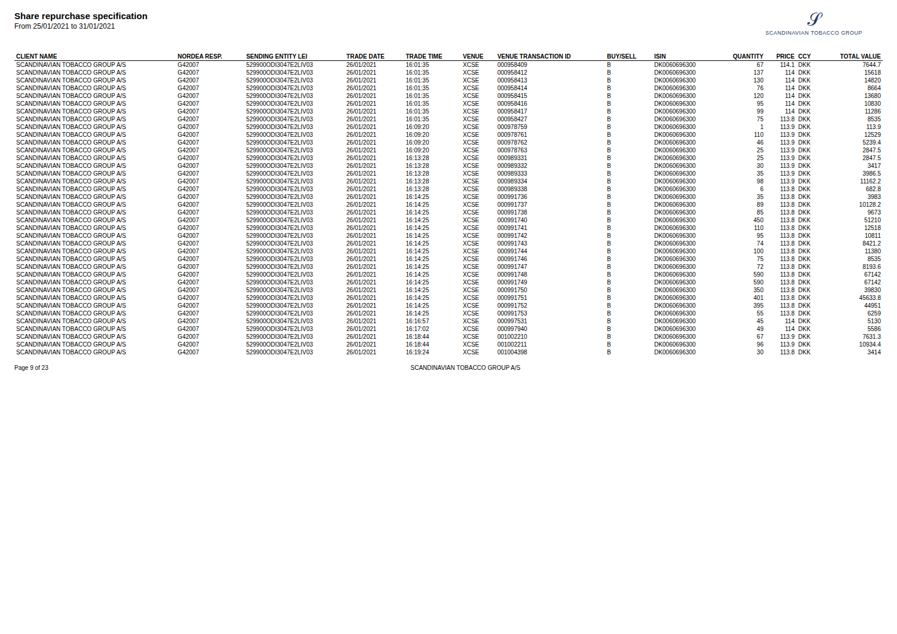Share repurchase specification
From 25/01/2021 to 31/01/2021
𝒮
SCANDINAVIAN TOBACCO GROUP
| CLIENT NAME | NORDEA RESP. | SENDING ENTITY LEI | TRADE DATE | TRADE TIME | VENUE | VENUE TRANSACTION ID | BUY/SELL | ISIN | QUANTITY | PRICE | CCY | TOTAL VALUE |
| --- | --- | --- | --- | --- | --- | --- | --- | --- | --- | --- | --- | --- |
| SCANDINAVIAN TOBACCO GROUP A/S | G42007 | 529900ODI3047E2LIV03 | 26/01/2021 | 16:01:35 | XCSE | 000958409 | B | DK0060696300 | 67 | 114.1 | DKK | 7644.7 |
| SCANDINAVIAN TOBACCO GROUP A/S | G42007 | 529900ODI3047E2LIV03 | 26/01/2021 | 16:01:35 | XCSE | 000958412 | B | DK0060696300 | 137 | 114 | DKK | 15618 |
| SCANDINAVIAN TOBACCO GROUP A/S | G42007 | 529900ODI3047E2LIV03 | 26/01/2021 | 16:01:35 | XCSE | 000958413 | B | DK0060696300 | 130 | 114 | DKK | 14820 |
| SCANDINAVIAN TOBACCO GROUP A/S | G42007 | 529900ODI3047E2LIV03 | 26/01/2021 | 16:01:35 | XCSE | 000958414 | B | DK0060696300 | 76 | 114 | DKK | 8664 |
| SCANDINAVIAN TOBACCO GROUP A/S | G42007 | 529900ODI3047E2LIV03 | 26/01/2021 | 16:01:35 | XCSE | 000958415 | B | DK0060696300 | 120 | 114 | DKK | 13680 |
| SCANDINAVIAN TOBACCO GROUP A/S | G42007 | 529900ODI3047E2LIV03 | 26/01/2021 | 16:01:35 | XCSE | 000958416 | B | DK0060696300 | 95 | 114 | DKK | 10830 |
| SCANDINAVIAN TOBACCO GROUP A/S | G42007 | 529900ODI3047E2LIV03 | 26/01/2021 | 16:01:35 | XCSE | 000958417 | B | DK0060696300 | 99 | 114 | DKK | 11286 |
| SCANDINAVIAN TOBACCO GROUP A/S | G42007 | 529900ODI3047E2LIV03 | 26/01/2021 | 16:01:35 | XCSE | 000958427 | B | DK0060696300 | 75 | 113.8 | DKK | 8535 |
| SCANDINAVIAN TOBACCO GROUP A/S | G42007 | 529900ODI3047E2LIV03 | 26/01/2021 | 16:09:20 | XCSE | 000978759 | B | DK0060696300 | 1 | 113.9 | DKK | 113.9 |
| SCANDINAVIAN TOBACCO GROUP A/S | G42007 | 529900ODI3047E2LIV03 | 26/01/2021 | 16:09:20 | XCSE | 000978761 | B | DK0060696300 | 110 | 113.9 | DKK | 12529 |
| SCANDINAVIAN TOBACCO GROUP A/S | G42007 | 529900ODI3047E2LIV03 | 26/01/2021 | 16:09:20 | XCSE | 000978762 | B | DK0060696300 | 46 | 113.9 | DKK | 5239.4 |
| SCANDINAVIAN TOBACCO GROUP A/S | G42007 | 529900ODI3047E2LIV03 | 26/01/2021 | 16:09:20 | XCSE | 000978763 | B | DK0060696300 | 25 | 113.9 | DKK | 2847.5 |
| SCANDINAVIAN TOBACCO GROUP A/S | G42007 | 529900ODI3047E2LIV03 | 26/01/2021 | 16:13:28 | XCSE | 000989331 | B | DK0060696300 | 25 | 113.9 | DKK | 2847.5 |
| SCANDINAVIAN TOBACCO GROUP A/S | G42007 | 529900ODI3047E2LIV03 | 26/01/2021 | 16:13:28 | XCSE | 000989332 | B | DK0060696300 | 30 | 113.9 | DKK | 3417 |
| SCANDINAVIAN TOBACCO GROUP A/S | G42007 | 529900ODI3047E2LIV03 | 26/01/2021 | 16:13:28 | XCSE | 000989333 | B | DK0060696300 | 35 | 113.9 | DKK | 3986.5 |
| SCANDINAVIAN TOBACCO GROUP A/S | G42007 | 529900ODI3047E2LIV03 | 26/01/2021 | 16:13:28 | XCSE | 000989334 | B | DK0060696300 | 98 | 113.9 | DKK | 11162.2 |
| SCANDINAVIAN TOBACCO GROUP A/S | G42007 | 529900ODI3047E2LIV03 | 26/01/2021 | 16:13:28 | XCSE | 000989338 | B | DK0060696300 | 6 | 113.8 | DKK | 682.8 |
| SCANDINAVIAN TOBACCO GROUP A/S | G42007 | 529900ODI3047E2LIV03 | 26/01/2021 | 16:14:25 | XCSE | 000991736 | B | DK0060696300 | 35 | 113.8 | DKK | 3983 |
| SCANDINAVIAN TOBACCO GROUP A/S | G42007 | 529900ODI3047E2LIV03 | 26/01/2021 | 16:14:25 | XCSE | 000991737 | B | DK0060696300 | 89 | 113.8 | DKK | 10128.2 |
| SCANDINAVIAN TOBACCO GROUP A/S | G42007 | 529900ODI3047E2LIV03 | 26/01/2021 | 16:14:25 | XCSE | 000991738 | B | DK0060696300 | 85 | 113.8 | DKK | 9673 |
| SCANDINAVIAN TOBACCO GROUP A/S | G42007 | 529900ODI3047E2LIV03 | 26/01/2021 | 16:14:25 | XCSE | 000991740 | B | DK0060696300 | 450 | 113.8 | DKK | 51210 |
| SCANDINAVIAN TOBACCO GROUP A/S | G42007 | 529900ODI3047E2LIV03 | 26/01/2021 | 16:14:25 | XCSE | 000991741 | B | DK0060696300 | 110 | 113.8 | DKK | 12518 |
| SCANDINAVIAN TOBACCO GROUP A/S | G42007 | 529900ODI3047E2LIV03 | 26/01/2021 | 16:14:25 | XCSE | 000991742 | B | DK0060696300 | 95 | 113.8 | DKK | 10811 |
| SCANDINAVIAN TOBACCO GROUP A/S | G42007 | 529900ODI3047E2LIV03 | 26/01/2021 | 16:14:25 | XCSE | 000991743 | B | DK0060696300 | 74 | 113.8 | DKK | 8421.2 |
| SCANDINAVIAN TOBACCO GROUP A/S | G42007 | 529900ODI3047E2LIV03 | 26/01/2021 | 16:14:25 | XCSE | 000991744 | B | DK0060696300 | 100 | 113.8 | DKK | 11380 |
| SCANDINAVIAN TOBACCO GROUP A/S | G42007 | 529900ODI3047E2LIV03 | 26/01/2021 | 16:14:25 | XCSE | 000991746 | B | DK0060696300 | 75 | 113.8 | DKK | 8535 |
| SCANDINAVIAN TOBACCO GROUP A/S | G42007 | 529900ODI3047E2LIV03 | 26/01/2021 | 16:14:25 | XCSE | 000991747 | B | DK0060696300 | 72 | 113.8 | DKK | 8193.6 |
| SCANDINAVIAN TOBACCO GROUP A/S | G42007 | 529900ODI3047E2LIV03 | 26/01/2021 | 16:14:25 | XCSE | 000991748 | B | DK0060696300 | 590 | 113.8 | DKK | 67142 |
| SCANDINAVIAN TOBACCO GROUP A/S | G42007 | 529900ODI3047E2LIV03 | 26/01/2021 | 16:14:25 | XCSE | 000991749 | B | DK0060696300 | 590 | 113.8 | DKK | 67142 |
| SCANDINAVIAN TOBACCO GROUP A/S | G42007 | 529900ODI3047E2LIV03 | 26/01/2021 | 16:14:25 | XCSE | 000991750 | B | DK0060696300 | 350 | 113.8 | DKK | 39830 |
| SCANDINAVIAN TOBACCO GROUP A/S | G42007 | 529900ODI3047E2LIV03 | 26/01/2021 | 16:14:25 | XCSE | 000991751 | B | DK0060696300 | 401 | 113.8 | DKK | 45633.8 |
| SCANDINAVIAN TOBACCO GROUP A/S | G42007 | 529900ODI3047E2LIV03 | 26/01/2021 | 16:14:25 | XCSE | 000991752 | B | DK0060696300 | 395 | 113.8 | DKK | 44951 |
| SCANDINAVIAN TOBACCO GROUP A/S | G42007 | 529900ODI3047E2LIV03 | 26/01/2021 | 16:14:25 | XCSE | 000991753 | B | DK0060696300 | 55 | 113.8 | DKK | 6259 |
| SCANDINAVIAN TOBACCO GROUP A/S | G42007 | 529900ODI3047E2LIV03 | 26/01/2021 | 16:16:57 | XCSE | 000997531 | B | DK0060696300 | 45 | 114 | DKK | 5130 |
| SCANDINAVIAN TOBACCO GROUP A/S | G42007 | 529900ODI3047E2LIV03 | 26/01/2021 | 16:17:02 | XCSE | 000997940 | B | DK0060696300 | 49 | 114 | DKK | 5586 |
| SCANDINAVIAN TOBACCO GROUP A/S | G42007 | 529900ODI3047E2LIV03 | 26/01/2021 | 16:18:44 | XCSE | 001002210 | B | DK0060696300 | 67 | 113.9 | DKK | 7631.3 |
| SCANDINAVIAN TOBACCO GROUP A/S | G42007 | 529900ODI3047E2LIV03 | 26/01/2021 | 16:18:44 | XCSE | 001002211 | B | DK0060696300 | 96 | 113.9 | DKK | 10934.4 |
| SCANDINAVIAN TOBACCO GROUP A/S | G42007 | 529900ODI3047E2LIV03 | 26/01/2021 | 16:19:24 | XCSE | 001004398 | B | DK0060696300 | 30 | 113.8 | DKK | 3414 |
Page 9 of 23
SCANDINAVIAN TOBACCO GROUP A/S